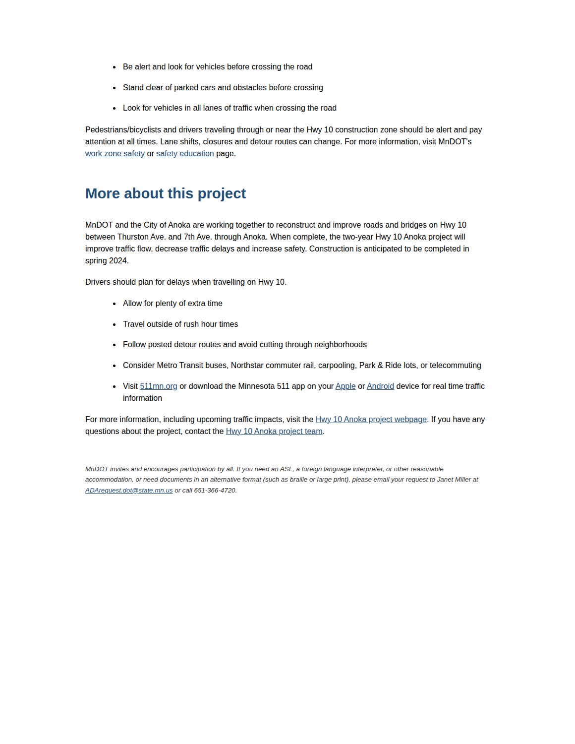Be alert and look for vehicles before crossing the road
Stand clear of parked cars and obstacles before crossing
Look for vehicles in all lanes of traffic when crossing the road
Pedestrians/bicyclists and drivers traveling through or near the Hwy 10 construction zone should be alert and pay attention at all times. Lane shifts, closures and detour routes can change. For more information, visit MnDOT's work zone safety or safety education page.
More about this project
MnDOT and the City of Anoka are working together to reconstruct and improve roads and bridges on Hwy 10 between Thurston Ave. and 7th Ave. through Anoka. When complete, the two-year Hwy 10 Anoka project will improve traffic flow, decrease traffic delays and increase safety. Construction is anticipated to be completed in spring 2024.
Drivers should plan for delays when travelling on Hwy 10.
Allow for plenty of extra time
Travel outside of rush hour times
Follow posted detour routes and avoid cutting through neighborhoods
Consider Metro Transit buses, Northstar commuter rail, carpooling, Park & Ride lots, or telecommuting
Visit 511mn.org or download the Minnesota 511 app on your Apple or Android device for real time traffic information
For more information, including upcoming traffic impacts, visit the Hwy 10 Anoka project webpage. If you have any questions about the project, contact the Hwy 10 Anoka project team.
MnDOT invites and encourages participation by all. If you need an ASL, a foreign language interpreter, or other reasonable accommodation, or need documents in an alternative format (such as braille or large print), please email your request to Janet Miller at ADArequest.dot@state.mn.us or call 651-366-4720.